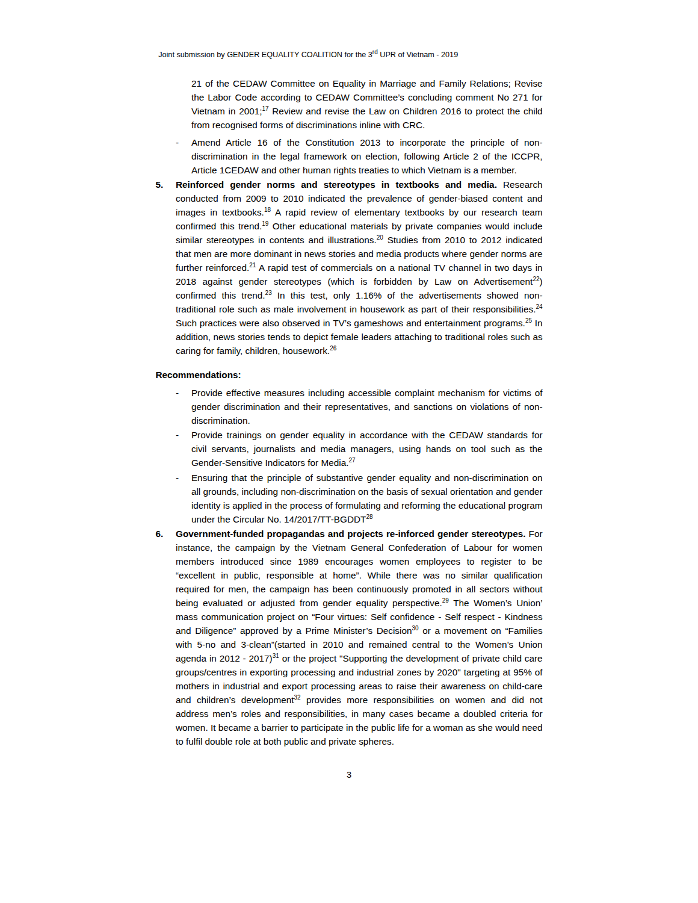Joint submission by GENDER EQUALITY COALITION for the 3rd UPR of Vietnam - 2019
21 of the CEDAW Committee on Equality in Marriage and Family Relations; Revise the Labor Code according to CEDAW Committee’s concluding comment No 271 for Vietnam in 2001;17 Review and revise the Law on Children 2016 to protect the child from recognised forms of discriminations inline with CRC.
-
Amend Article 16 of the Constitution 2013 to incorporate the principle of non-discrimination in the legal framework on election, following Article 2 of the ICCPR, Article 1CEDAW and other human rights treaties to which Vietnam is a member.
5.
Reinforced gender norms and stereotypes in textbooks and media. Research conducted from 2009 to 2010 indicated the prevalence of gender-biased content and images in textbooks.18 A rapid review of elementary textbooks by our research team confirmed this trend.19 Other educational materials by private companies would include similar stereotypes in contents and illustrations.20 Studies from 2010 to 2012 indicated that men are more dominant in news stories and media products where gender norms are further reinforced.21 A rapid test of commercials on a national TV channel in two days in 2018 against gender stereotypes (which is forbidden by Law on Advertisement22) confirmed this trend.23 In this test, only 1.16% of the advertisements showed non-traditional role such as male involvement in housework as part of their responsibilities.24 Such practices were also observed in TV’s gameshows and entertainment programs.25 In addition, news stories tends to depict female leaders attaching to traditional roles such as caring for family, children, housework.26
Recommendations:
-
Provide effective measures including accessible complaint mechanism for victims of gender discrimination and their representatives, and sanctions on violations of non-discrimination.
-
Provide trainings on gender equality in accordance with the CEDAW standards for civil servants, journalists and media managers, using hands on tool such as the Gender-Sensitive Indicators for Media.27
-
Ensuring that the principle of substantive gender equality and non-discrimination on all grounds, including non-discrimination on the basis of sexual orientation and gender identity is applied in the process of formulating and reforming the educational program under the Circular No. 14/2017/TT-BGDDT28
6.
Government-funded propagandas and projects re-inforced gender stereotypes. For instance, the campaign by the Vietnam General Confederation of Labour for women members introduced since 1989 encourages women employees to register to be “excellent in public, responsible at home”. While there was no similar qualification required for men, the campaign has been continuously promoted in all sectors without being evaluated or adjusted from gender equality perspective.29 The Women’s Union’ mass communication project on “Four virtues: Self confidence - Self respect - Kindness and Diligence” approved by a Prime Minister’s Decision30 or a movement on “Families with 5-no and 3-clean”(started in 2010 and remained central to the Women’s Union agenda in 2012 - 2017)31 or the project "Supporting the development of private child care groups/centres in exporting processing and industrial zones by 2020" targeting at 95% of mothers in industrial and export processing areas to raise their awareness on child-care and children’s development32 provides more responsibilities on women and did not address men’s roles and responsibilities, in many cases became a doubled criteria for women. It became a barrier to participate in the public life for a woman as she would need to fulfil double role at both public and private spheres.
3